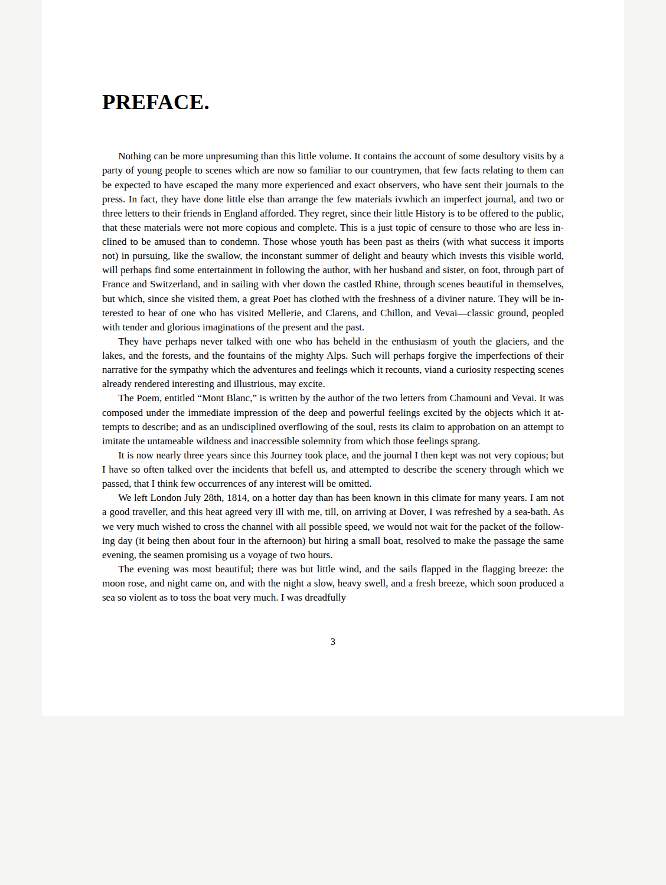PREFACE.
Nothing can be more unpresuming than this little volume. It contains the account of some desultory visits by a party of young people to scenes which are now so familiar to our countrymen, that few facts relating to them can be expected to have escaped the many more experienced and exact observers, who have sent their journals to the press. In fact, they have done little else than arrange the few materials ivwhich an imperfect journal, and two or three letters to their friends in England afforded. They regret, since their little History is to be offered to the public, that these materials were not more copious and complete. This is a just topic of censure to those who are less inclined to be amused than to condemn. Those whose youth has been past as theirs (with what success it imports not) in pursuing, like the swallow, the inconstant summer of delight and beauty which invests this visible world, will perhaps find some entertainment in following the author, with her husband and sister, on foot, through part of France and Switzerland, and in sailing with vher down the castled Rhine, through scenes beautiful in themselves, but which, since she visited them, a great Poet has clothed with the freshness of a diviner nature. They will be interested to hear of one who has visited Mellerie, and Clarens, and Chillon, and Vevai—classic ground, peopled with tender and glorious imaginations of the present and the past.
They have perhaps never talked with one who has beheld in the enthusiasm of youth the glaciers, and the lakes, and the forests, and the fountains of the mighty Alps. Such will perhaps forgive the imperfections of their narrative for the sympathy which the adventures and feelings which it recounts, viand a curiosity respecting scenes already rendered interesting and illustrious, may excite.
The Poem, entitled “Mont Blanc,” is written by the author of the two letters from Chamouni and Vevai. It was composed under the immediate impression of the deep and powerful feelings excited by the objects which it attempts to describe; and as an undisciplined overflowing of the soul, rests its claim to approbation on an attempt to imitate the untameable wildness and inaccessible solemnity from which those feelings sprang.
It is now nearly three years since this Journey took place, and the journal I then kept was not very copious; but I have so often talked over the incidents that befell us, and attempted to describe the scenery through which we passed, that I think few occurrences of any interest will be omitted.
We left London July 28th, 1814, on a hotter day than has been known in this climate for many years. I am not a good traveller, and this heat agreed very ill with me, till, on arriving at Dover, I was refreshed by a sea-bath. As we very much wished to cross the channel with all possible speed, we would not wait for the packet of the following day (it being then about four in the afternoon) but hiring a small boat, resolved to make the passage the same evening, the seamen promising us a voyage of two hours.
The evening was most beautiful; there was but little wind, and the sails flapped in the flagging breeze: the moon rose, and night came on, and with the night a slow, heavy swell, and a fresh breeze, which soon produced a sea so violent as to toss the boat very much. I was dreadfully
3